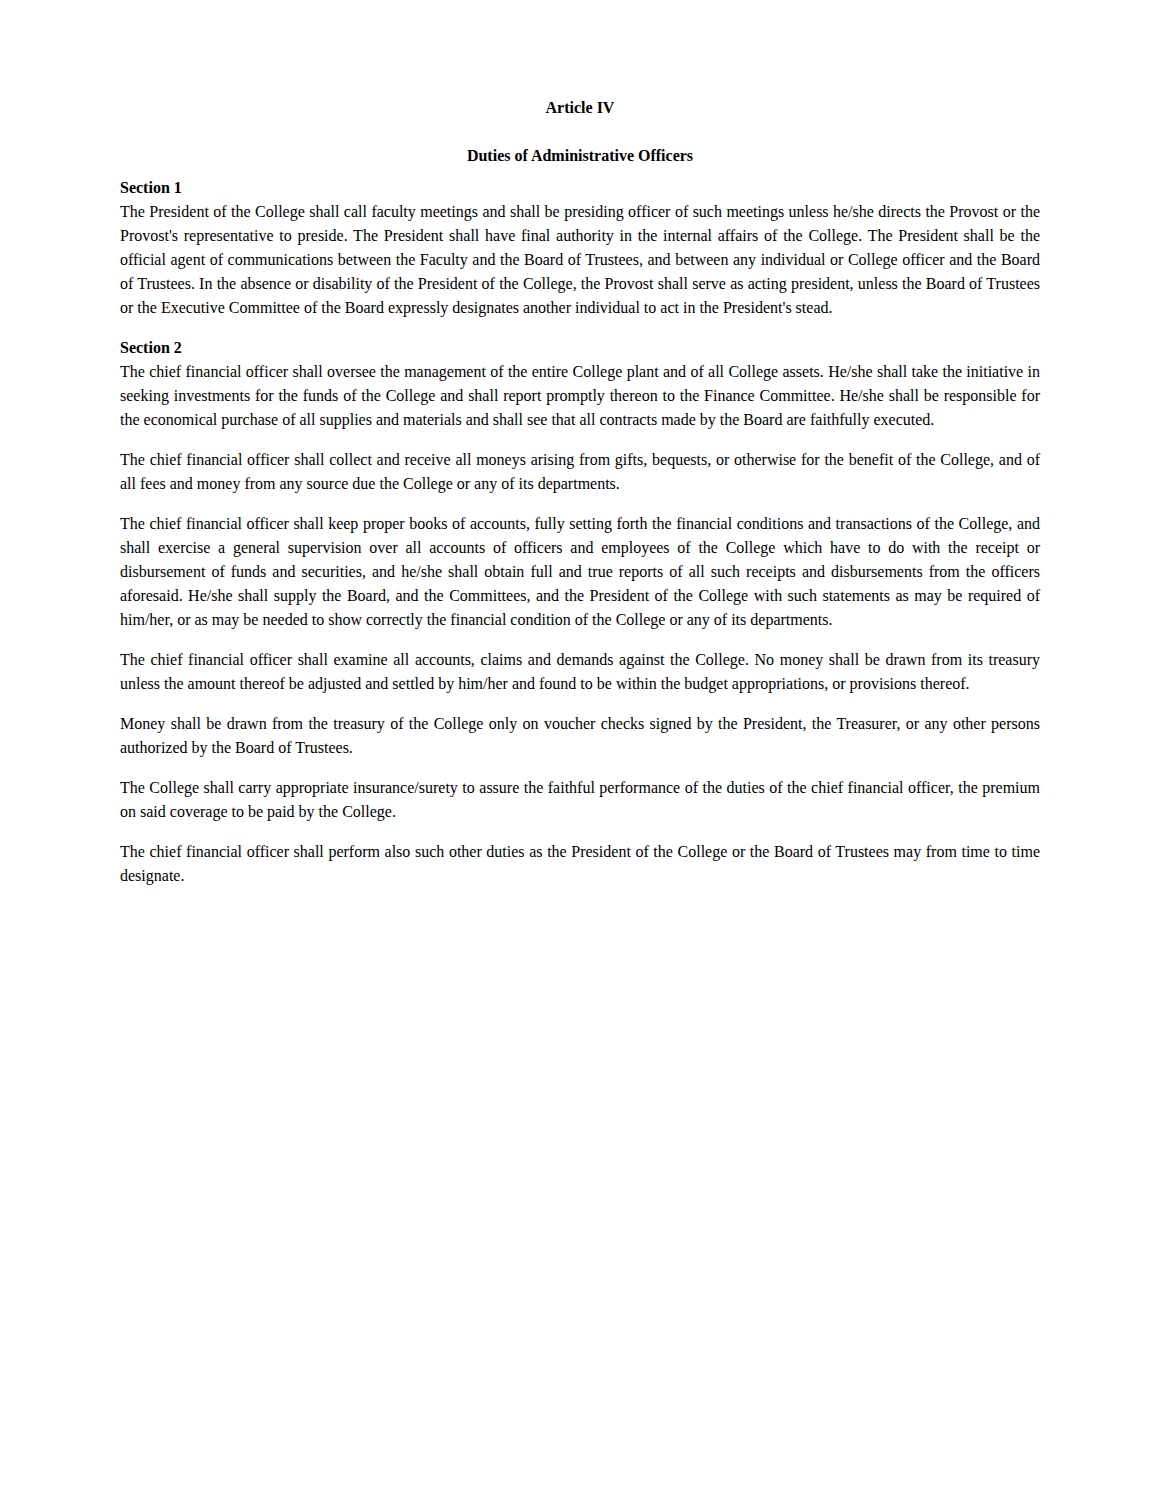Article IV
Duties of Administrative Officers
Section 1
The President of the College shall call faculty meetings and shall be presiding officer of such meetings unless he/she directs the Provost or the Provost's representative to preside. The President shall have final authority in the internal affairs of the College. The President shall be the official agent of communications between the Faculty and the Board of Trustees, and between any individual or College officer and the Board of Trustees. In the absence or disability of the President of the College, the Provost shall serve as acting president, unless the Board of Trustees or the Executive Committee of the Board expressly designates another individual to act in the President's stead.
Section 2
The chief financial officer shall oversee the management of the entire College plant and of all College assets. He/she shall take the initiative in seeking investments for the funds of the College and shall report promptly thereon to the Finance Committee. He/she shall be responsible for the economical purchase of all supplies and materials and shall see that all contracts made by the Board are faithfully executed.
The chief financial officer shall collect and receive all moneys arising from gifts, bequests, or otherwise for the benefit of the College, and of all fees and money from any source due the College or any of its departments.
The chief financial officer shall keep proper books of accounts, fully setting forth the financial conditions and transactions of the College, and shall exercise a general supervision over all accounts of officers and employees of the College which have to do with the receipt or disbursement of funds and securities, and he/she shall obtain full and true reports of all such receipts and disbursements from the officers aforesaid. He/she shall supply the Board, and the Committees, and the President of the College with such statements as may be required of him/her, or as may be needed to show correctly the financial condition of the College or any of its departments.
The chief financial officer shall examine all accounts, claims and demands against the College. No money shall be drawn from its treasury unless the amount thereof be adjusted and settled by him/her and found to be within the budget appropriations, or provisions thereof.
Money shall be drawn from the treasury of the College only on voucher checks signed by the President, the Treasurer, or any other persons authorized by the Board of Trustees.
The College shall carry appropriate insurance/surety to assure the faithful performance of the duties of the chief financial officer, the premium on said coverage to be paid by the College.
The chief financial officer shall perform also such other duties as the President of the College or the Board of Trustees may from time to time designate.